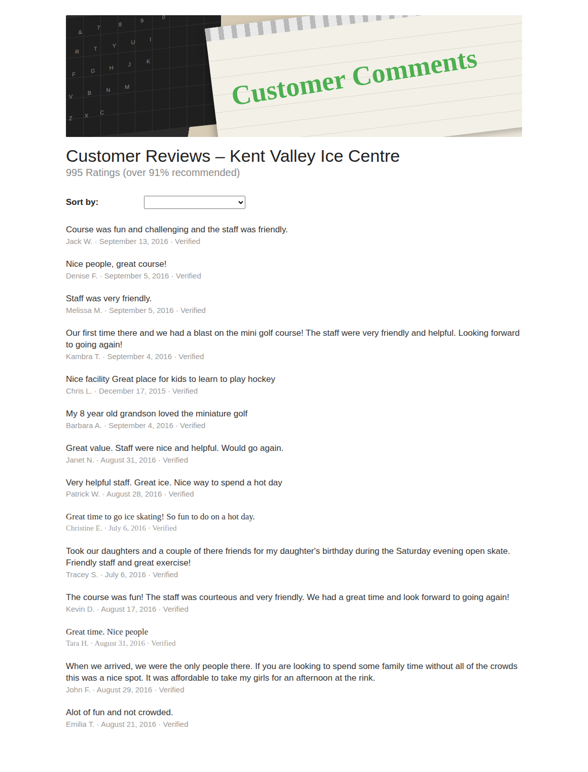& 7 8 9 0 R T Y U I F G H J K V B N M Z X C
Customer Comments
Customer Reviews – Kent Valley Ice Centre
995 Ratings (over 91% recommended)
Sort by:
Course was fun and challenging and the staff was friendly.
Jack W. · September 13, 2016 · Verified
Nice people, great course!
Denise F. · September 5, 2016 · Verified
Staff was very friendly.
Melissa M. · September 5, 2016 · Verified
Our first time there and we had a blast on the mini golf course! The staff were very friendly and helpful. Looking forward to going again!
Kambra T. · September 4, 2016 · Verified
Nice facility Great place for kids to learn to play hockey
Chris L. · December 17, 2015 · Verified
My 8 year old grandson loved the miniature golf
Barbara A. · September 4, 2016 · Verified
Great value. Staff were nice and helpful. Would go again.
Janet N. · August 31, 2016 · Verified
Very helpful staff. Great ice. Nice way to spend a hot day
Patrick W. · August 28, 2016 · Verified
Great time to go ice skating! So fun to do on a hot day.
Christine E. · July 6, 2016 · Verified
Took our daughters and a couple of there friends for my daughter's birthday during the Saturday evening open skate. Friendly staff and great exercise!
Tracey S. · July 6, 2016 · Verified
The course was fun! The staff was courteous and very friendly. We had a great time and look forward to going again!
Kevin D. · August 17, 2016 · Verified
Great time. Nice people
Tara H. · August 31, 2016 · Verified
When we arrived, we were the only people there. If you are looking to spend some family time without all of the crowds this was a nice spot. It was affordable to take my girls for an afternoon at the rink.
John F. · August 29, 2016 · Verified
Alot of fun and not crowded.
Emilia T. · August 21, 2016 · Verified